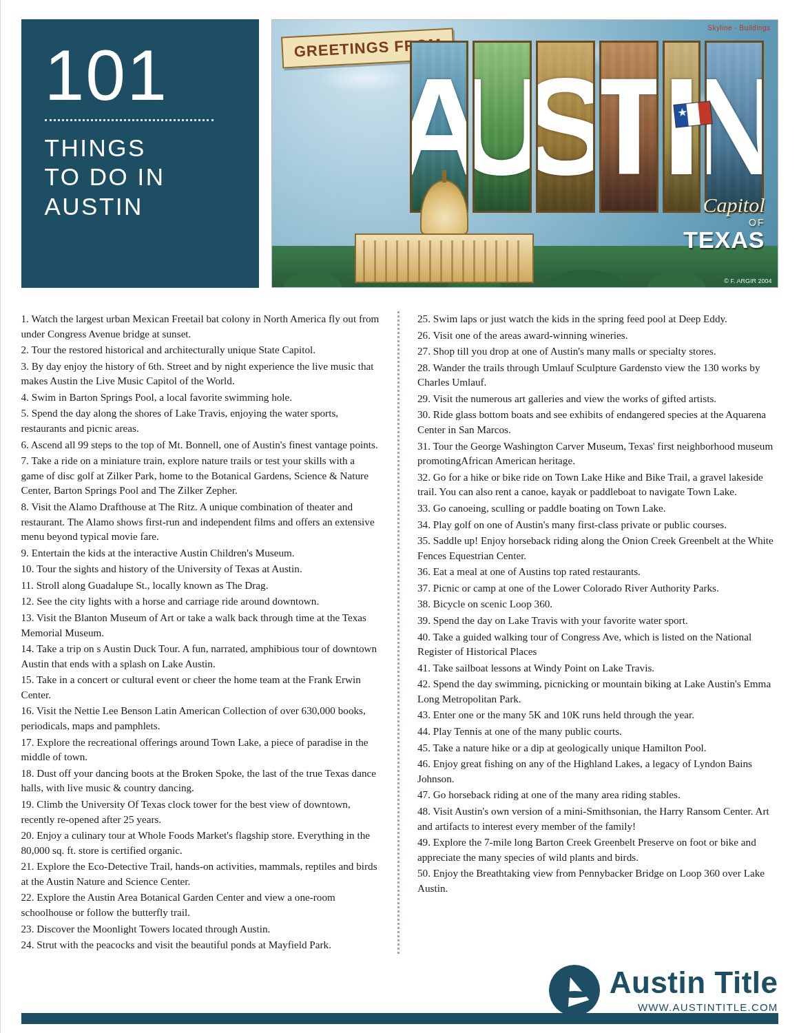101
THINGS
TO DO IN
AUSTIN
Skyline · Buildings
Greetings from
A
U
S
T
I
N
Capitol
OF
TEXAS
© F. ARGIR 2004
1. Watch the largest urban Mexican Freetail bat colony in North America fly out from under Congress Avenue bridge at sunset.
2. Tour the restored historical and architecturally unique State Capitol.
3. By day enjoy the history of 6th. Street and by night experience the live music that makes Austin the Live Music Capitol of the World.
4. Swim in Barton Springs Pool, a local favorite swimming hole.
5. Spend the day along the shores of Lake Travis, enjoying the water sports, restaurants and picnic areas.
6. Ascend all 99 steps to the top of Mt. Bonnell, one of Austin's finest vantage points.
7. Take a ride on a miniature train, explore nature trails or test your skills with a game of disc golf at Zilker Park, home to the Botanical Gardens, Science & Nature Center, Barton Springs Pool and The Zilker Zepher.
8. Visit the Alamo Drafthouse at The Ritz. A unique combination of theater and restaurant. The Alamo shows first-run and independent films and offers an extensive menu beyond typical movie fare.
9. Entertain the kids at the interactive Austin Children's Museum.
10. Tour the sights and history of the University of Texas at Austin.
11. Stroll along Guadalupe St., locally known as The Drag.
12. See the city lights with a horse and carriage ride around downtown.
13. Visit the Blanton Museum of Art or take a walk back through time at the Texas Memorial Museum.
14. Take a trip on s Austin Duck Tour. A fun, narrated, amphibious tour of downtown Austin that ends with a splash on Lake Austin.
15. Take in a concert or cultural event or cheer the home team at the Frank Erwin Center.
16. Visit the Nettie Lee Benson Latin American Collection of over 630,000 books, periodicals, maps and pamphlets.
17. Explore the recreational offerings around Town Lake, a piece of paradise in the middle of town.
18. Dust off your dancing boots at the Broken Spoke, the last of the true Texas dance halls, with live music & country dancing.
19. Climb the University Of Texas clock tower for the best view of downtown, recently re-opened after 25 years.
20. Enjoy a culinary tour at Whole Foods Market's flagship store. Everything in the 80,000 sq. ft. store is certified organic.
21. Explore the Eco-Detective Trail, hands-on activities, mammals, reptiles and birds at the Austin Nature and Science Center.
22. Explore the Austin Area Botanical Garden Center and view a one-room schoolhouse or follow the butterfly trail.
23. Discover the Moonlight Towers located through Austin.
24. Strut with the peacocks and visit the beautiful ponds at Mayfield Park.
25. Swim laps or just watch the kids in the spring feed pool at Deep Eddy.
26. Visit one of the areas award-winning wineries.
27. Shop till you drop at one of Austin's many malls or specialty stores.
28. Wander the trails through Umlauf Sculpture Gardensto view the 130 works by Charles Umlauf.
29. Visit the numerous art galleries and view the works of gifted artists.
30. Ride glass bottom boats and see exhibits of endangered species at the Aquarena Center in San Marcos.
31. Tour the George Washington Carver Museum, Texas' first neighborhood museum promotingAfrican American heritage.
32. Go for a hike or bike ride on Town Lake Hike and Bike Trail, a gravel lakeside trail. You can also rent a canoe, kayak or paddleboat to navigate Town Lake.
33. Go canoeing, sculling or paddle boating on Town Lake.
34. Play golf on one of Austin's many first-class private or public courses.
35. Saddle up! Enjoy horseback riding along the Onion Creek Greenbelt at the White Fences Equestrian Center.
36. Eat a meal at one of Austins top rated restaurants.
37. Picnic or camp at one of the Lower Colorado River Authority Parks.
38. Bicycle on scenic Loop 360.
39. Spend the day on Lake Travis with your favorite water sport.
40. Take a guided walking tour of Congress Ave, which is listed on the National Register of Historical Places
41. Take sailboat lessons at Windy Point on Lake Travis.
42. Spend the day swimming, picnicking or mountain biking at Lake Austin's Emma Long Metropolitan Park.
43. Enter one or the many 5K and 10K runs held through the year.
44. Play Tennis at one of the many public courts.
45. Take a nature hike or a dip at geologically unique Hamilton Pool.
46. Enjoy great fishing on any of the Highland Lakes, a legacy of Lyndon Bains Johnson.
47. Go horseback riding at one of the many area riding stables.
48. Visit Austin's own version of a mini-Smithsonian, the Harry Ransom Center. Art and artifacts to interest every member of the family!
49. Explore the 7-mile long Barton Creek Greenbelt Preserve on foot or bike and appreciate the many species of wild plants and birds.
50. Enjoy the Breathtaking view from Pennybacker Bridge on Loop 360 over Lake Austin.
Austin Title
WWW.AUSTINTITLE.COM